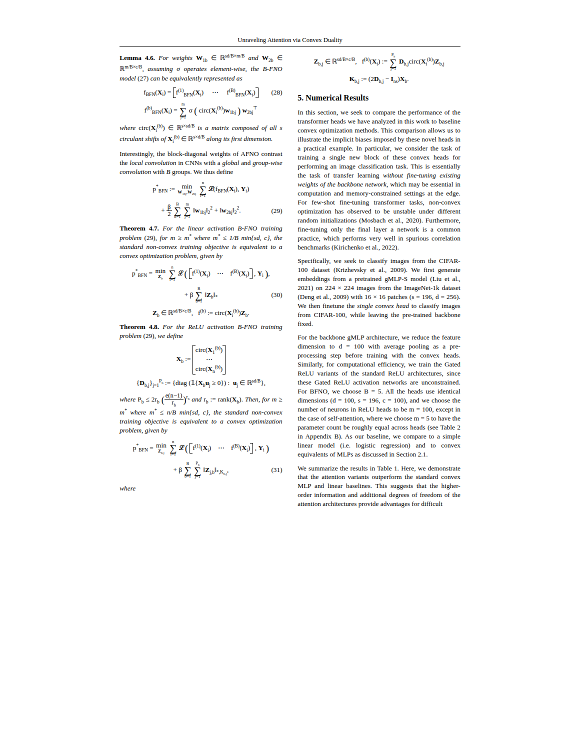Unraveling Attention via Convex Duality
Lemma 4.6. For weights W1b ∈ ℝsd/B×m/B and W2b ∈ ℝm/B×c/B, assuming σ operates element-wise, the B-FNO model (27) can be equivalently represented as
fBFN(Xi) =
f(1)BFN(Xi) ⋯ f(B)BFN(Xi)
(28)
f(b)BFN(Xi) = m∑j=1 σ ( circ(Xi(b))w1bj ) w2bj⊤
where circ(Xi(b)) ∈ ℝs×sd/B is a matrix composed of all s circulant shifts of Xi(b) ∈ ℝs×d/B along its first dimension.
Interestingly, the block-diagonal weights of AFNO contrast the local convolution in CNNs with a global and group-wise convolution with B groups. We thus define
p*BFN := min W1bj,W2bj n∑i=1 𝓛(fBFN(Xi), Yi)
+ β 2 B∑b=1 m∑j=1 ‖w1bj‖22 + ‖w2bj‖22. (29)
Theorem 4.7. For the linear activation B-FNO training problem (29), for m ≥ m* where m* ≤ 1/B min{sd, c}, the standard non-convex training objective is equivalent to a convex optimization problem, given by
p*BFN = min Zb n∑i=1 𝓛 (
f(1)(Xi) ⋯ f(B)(Xi)
, Yi ),
+ β B∑b=1 ‖Zb‖* (30)
Zb ∈ ℝsd/B×c/B, f(b) := circ(Xi(b))Zb.
Theorem 4.8. For the ReLU activation B-FNO training problem (29), we define
Xb :=
circ(X1(b))
⋯
circ(Xn(b))
{Db,j}j=1Pb := {diag (𝟙{Xbuj ≥ 0}) : uj ∈ ℝsd/B},
where Pb ≤ 2rb (e(n−1) rb)rb and rb := rank(Xb). Then, for m ≥ m* where m* ≤ n/B min{sd, c}, the standard non-convex training objective is equivalent to a convex optimization problem, given by
p*BFN = min Zb,j n∑i=1 𝓛 (
f(1)(Xi) ⋯ f(B)(Xi)
, Yi )
+ β B∑b=1 Pb∑j=1 ‖Zj,b‖*,Kb,j, (31)
where
Zb,j ∈ ℝsd/B×c/B, f(b)(Xi) := Pb∑j=1 Db,jcirc(Xi(b))Zb,j
Kb,j := (2Db,j − Ins)Xb.
5. Numerical Results
In this section, we seek to compare the performance of the transformer heads we have analyzed in this work to baseline convex optimization methods. This comparison allows us to illustrate the implicit biases imposed by these novel heads in a practical example. In particular, we consider the task of training a single new block of these convex heads for performing an image classification task. This is essentially the task of transfer learning without fine-tuning existing weights of the backbone network, which may be essential in computation and memory-constrained settings at the edge. For few-shot fine-tuning transformer tasks, non-convex optimization has observed to be unstable under different random initializations (Mosbach et al., 2020). Furthermore, fine-tuning only the final layer a network is a common practice, which performs very well in spurious correlation benchmarks (Kirichenko et al., 2022).
Specifically, we seek to classify images from the CIFAR-100 dataset (Krizhevsky et al., 2009). We first generate embeddings from a pretrained gMLP-S model (Liu et al., 2021) on 224 × 224 images from the ImageNet-1k dataset (Deng et al., 2009) with 16 × 16 patches (s = 196, d = 256). We then finetune the single convex head to classify images from CIFAR-100, while leaving the pre-trained backbone fixed.
For the backbone gMLP architecture, we reduce the feature dimension to d = 100 with average pooling as a pre-processing step before training with the convex heads. Similarly, for computational efficiency, we train the Gated ReLU variants of the standard ReLU architectures, since these Gated ReLU activation networks are unconstrained. For BFNO, we choose B = 5. All the heads use identical dimensions (d = 100, s = 196, c = 100), and we choose the number of neurons in ReLU heads to be m = 100, except in the case of self-attention, where we choose m = 5 to have the parameter count be roughly equal across heads (see Table 2 in Appendix B). As our baseline, we compare to a simple linear model (i.e. logistic regression) and to convex equivalents of MLPs as discussed in Section 2.1.
We summarize the results in Table 1. Here, we demonstrate that the attention variants outperform the standard convex MLP and linear baselines. This suggests that the higher-order information and additional degrees of freedom of the attention architectures provide advantages for difficult